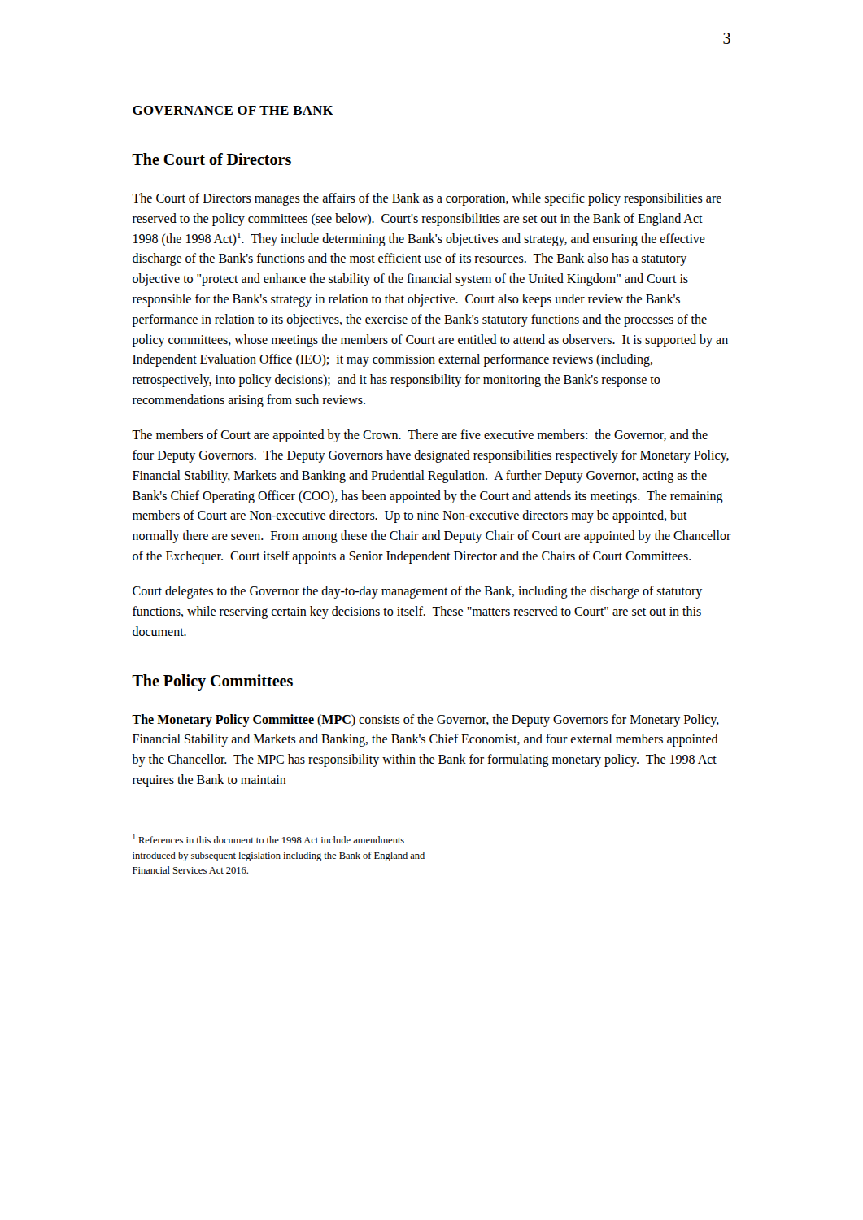3
GOVERNANCE OF THE BANK
The Court of Directors
The Court of Directors manages the affairs of the Bank as a corporation, while specific policy responsibilities are reserved to the policy committees (see below). Court's responsibilities are set out in the Bank of England Act 1998 (the 1998 Act)1. They include determining the Bank's objectives and strategy, and ensuring the effective discharge of the Bank's functions and the most efficient use of its resources. The Bank also has a statutory objective to "protect and enhance the stability of the financial system of the United Kingdom" and Court is responsible for the Bank's strategy in relation to that objective. Court also keeps under review the Bank's performance in relation to its objectives, the exercise of the Bank's statutory functions and the processes of the policy committees, whose meetings the members of Court are entitled to attend as observers. It is supported by an Independent Evaluation Office (IEO); it may commission external performance reviews (including, retrospectively, into policy decisions); and it has responsibility for monitoring the Bank's response to recommendations arising from such reviews.
The members of Court are appointed by the Crown. There are five executive members: the Governor, and the four Deputy Governors. The Deputy Governors have designated responsibilities respectively for Monetary Policy, Financial Stability, Markets and Banking and Prudential Regulation. A further Deputy Governor, acting as the Bank's Chief Operating Officer (COO), has been appointed by the Court and attends its meetings. The remaining members of Court are Non-executive directors. Up to nine Non-executive directors may be appointed, but normally there are seven. From among these the Chair and Deputy Chair of Court are appointed by the Chancellor of the Exchequer. Court itself appoints a Senior Independent Director and the Chairs of Court Committees.
Court delegates to the Governor the day-to-day management of the Bank, including the discharge of statutory functions, while reserving certain key decisions to itself. These "matters reserved to Court" are set out in this document.
The Policy Committees
The Monetary Policy Committee (MPC) consists of the Governor, the Deputy Governors for Monetary Policy, Financial Stability and Markets and Banking, the Bank's Chief Economist, and four external members appointed by the Chancellor. The MPC has responsibility within the Bank for formulating monetary policy. The 1998 Act requires the Bank to maintain
1 References in this document to the 1998 Act include amendments introduced by subsequent legislation including the Bank of England and Financial Services Act 2016.